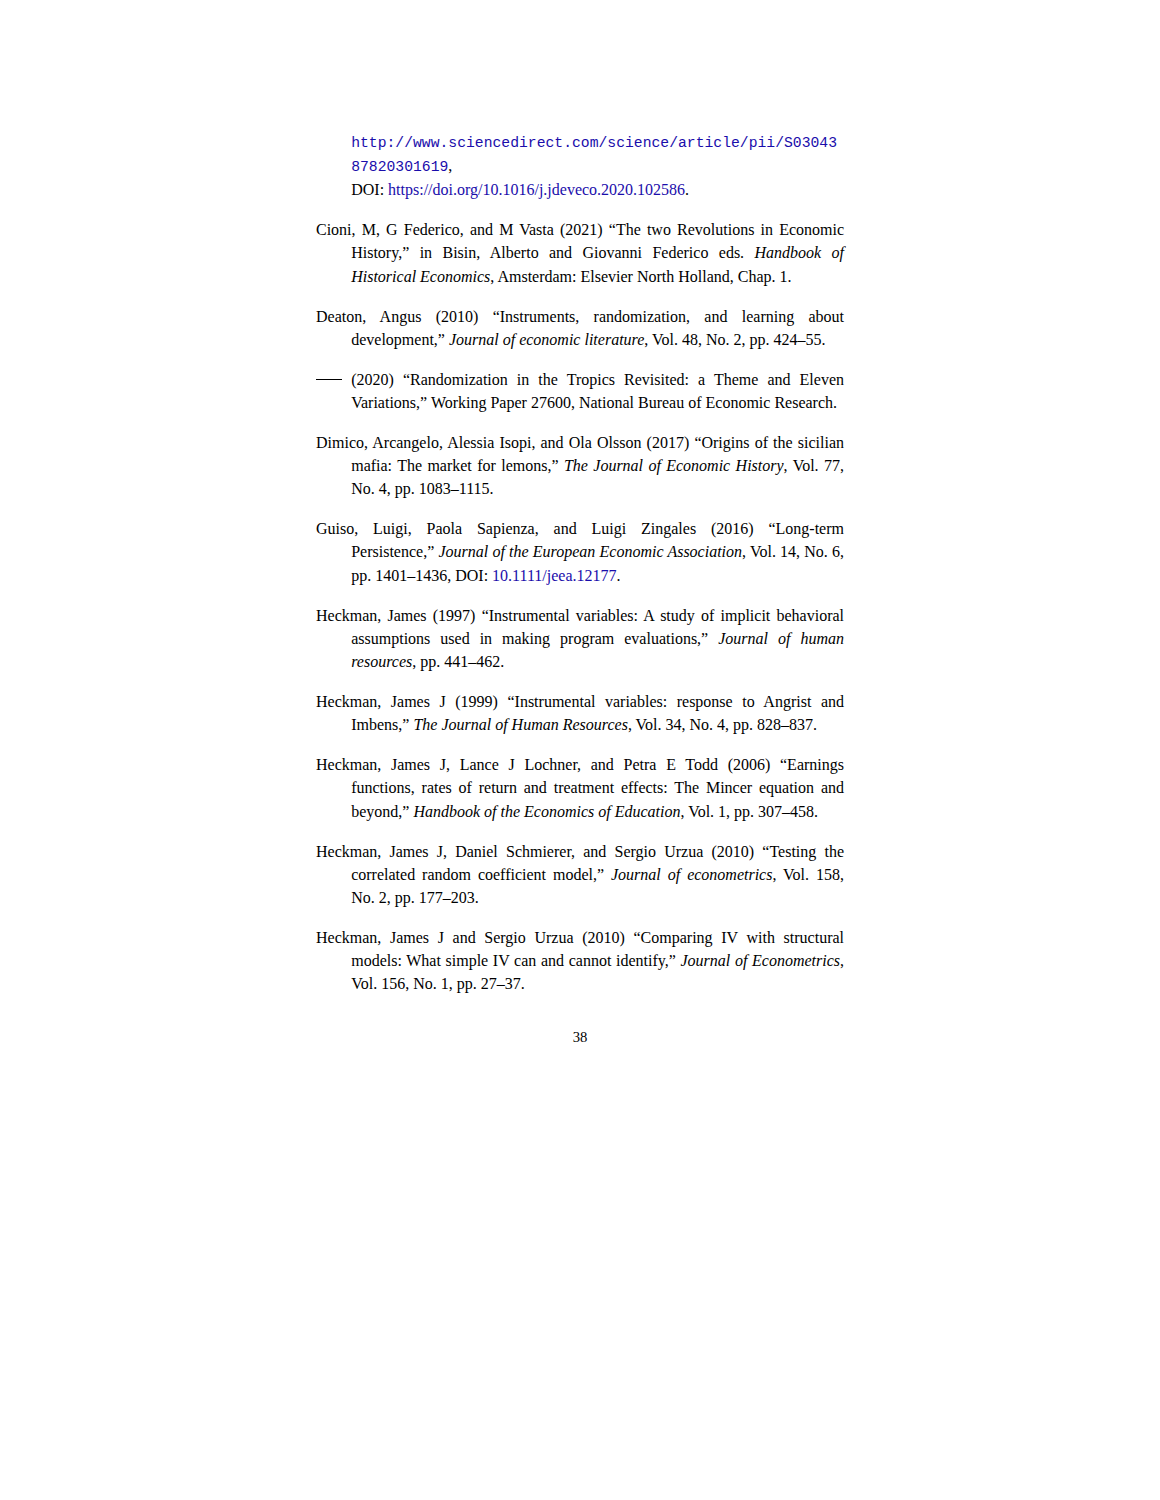http://www.sciencedirect.com/science/article/pii/S0304387820301619,
DOI: https://doi.org/10.1016/j.jdeveco.2020.102586.
Cioni, M, G Federico, and M Vasta (2021) “The two Revolutions in Economic History,” in Bisin, Alberto and Giovanni Federico eds. Handbook of Historical Economics, Amsterdam: Elsevier North Holland, Chap. 1.
Deaton, Angus (2010) “Instruments, randomization, and learning about development,” Journal of economic literature, Vol. 48, No. 2, pp. 424–55.
(2020) “Randomization in the Tropics Revisited: a Theme and Eleven Variations,” Working Paper 27600, National Bureau of Economic Research.
Dimico, Arcangelo, Alessia Isopi, and Ola Olsson (2017) “Origins of the sicilian mafia: The market for lemons,” The Journal of Economic History, Vol. 77, No. 4, pp. 1083–1115.
Guiso, Luigi, Paola Sapienza, and Luigi Zingales (2016) “Long-term Persistence,” Journal of the European Economic Association, Vol. 14, No. 6, pp. 1401–1436, DOI: 10.1111/jeea.12177.
Heckman, James (1997) “Instrumental variables: A study of implicit behavioral assumptions used in making program evaluations,” Journal of human resources, pp. 441–462.
Heckman, James J (1999) “Instrumental variables: response to Angrist and Imbens,” The Journal of Human Resources, Vol. 34, No. 4, pp. 828–837.
Heckman, James J, Lance J Lochner, and Petra E Todd (2006) “Earnings functions, rates of return and treatment effects: The Mincer equation and beyond,” Handbook of the Economics of Education, Vol. 1, pp. 307–458.
Heckman, James J, Daniel Schmierer, and Sergio Urzua (2010) “Testing the correlated random coefficient model,” Journal of econometrics, Vol. 158, No. 2, pp. 177–203.
Heckman, James J and Sergio Urzua (2010) “Comparing IV with structural models: What simple IV can and cannot identify,” Journal of Econometrics, Vol. 156, No. 1, pp. 27–37.
38